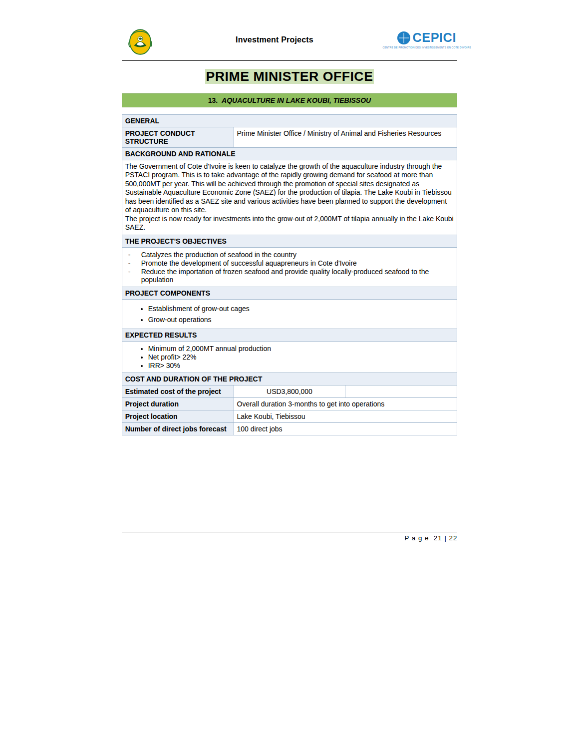Investment Projects
CEPICI
CENTRE DE PROMOTION DES INVESTISSEMENTS EN COTE D'IVOIRE
PRIME MINISTER OFFICE
13. AQUACULTURE IN LAKE KOUBI, TIEBISSOU
| GENERAL |
| PROJECT CONDUCT STRUCTURE | Prime Minister Office / Ministry of Animal and Fisheries Resources |
| BACKGROUND AND RATIONALE |
| The Government of Cote d'Ivoire is keen to catalyze the growth of the aquaculture industry through the PSTACI program. This is to take advantage of the rapidly growing demand for seafood at more than 500,000MT per year. This will be achieved through the promotion of special sites designated as Sustainable Aquaculture Economic Zone (SAEZ) for the production of tilapia. The Lake Koubi in Tiebissou has been identified as a SAEZ site and various activities have been planned to support the development of aquaculture on this site. The project is now ready for investments into the grow-out of 2,000MT of tilapia annually in the Lake Koubi SAEZ. |
| THE PROJECT'S OBJECTIVES |
| Catalyzes the production of seafood in the country Promote the development of successful aquapreneurs in Cote d'Ivoire Reduce the importation of frozen seafood and provide quality locally-produced seafood to the population |
| PROJECT COMPONENTS |
| Establishment of grow-out cages Grow-out operations |
| EXPECTED RESULTS |
| Minimum of 2,000MT annual production Net profit> 22% IRR> 30% |
| COST AND DURATION OF THE PROJECT |
| Estimated cost of the project | USD3,800,000 | |
| Project duration | Overall duration 3-months to get into operations |
| Project location | Lake Koubi, Tiebissou |
| Number of direct jobs forecast | 100 direct jobs |
P a g e 21 | 22